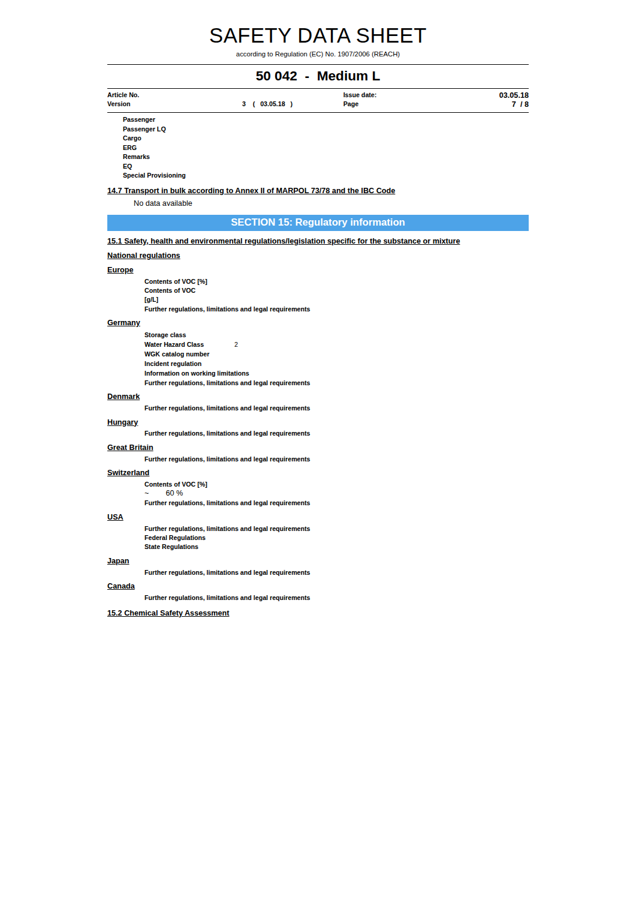SAFETY DATA SHEET
according to Regulation (EC) No. 1907/2006 (REACH)
50 042 - Medium L
| Article No. | | Issue date: | 03.05.18 |
| Version | 3 ( 03.05.18 ) | Page | 7 / 8 |
Passenger
Passenger LQ
Cargo
ERG
Remarks
EQ
Special Provisioning
14.7 Transport in bulk according to Annex II of MARPOL 73/78 and the IBC Code
No data available
SECTION 15: Regulatory information
15.1 Safety, health and environmental regulations/legislation specific for the substance or mixture
National regulations
Europe
Contents of VOC [%]
Contents of VOC
[g/L]
Further regulations, limitations and legal requirements
Germany
Storage class
Water Hazard Class 2
WGK catalog number
Incident regulation
Information on working limitations
Further regulations, limitations and legal requirements
Denmark
Further regulations, limitations and legal requirements
Hungary
Further regulations, limitations and legal requirements
Great Britain
Further regulations, limitations and legal requirements
Switzerland
Contents of VOC [%]
~ 60 %
Further regulations, limitations and legal requirements
USA
Further regulations, limitations and legal requirements
Federal Regulations
State Regulations
Japan
Further regulations, limitations and legal requirements
Canada
Further regulations, limitations and legal requirements
15.2 Chemical Safety Assessment